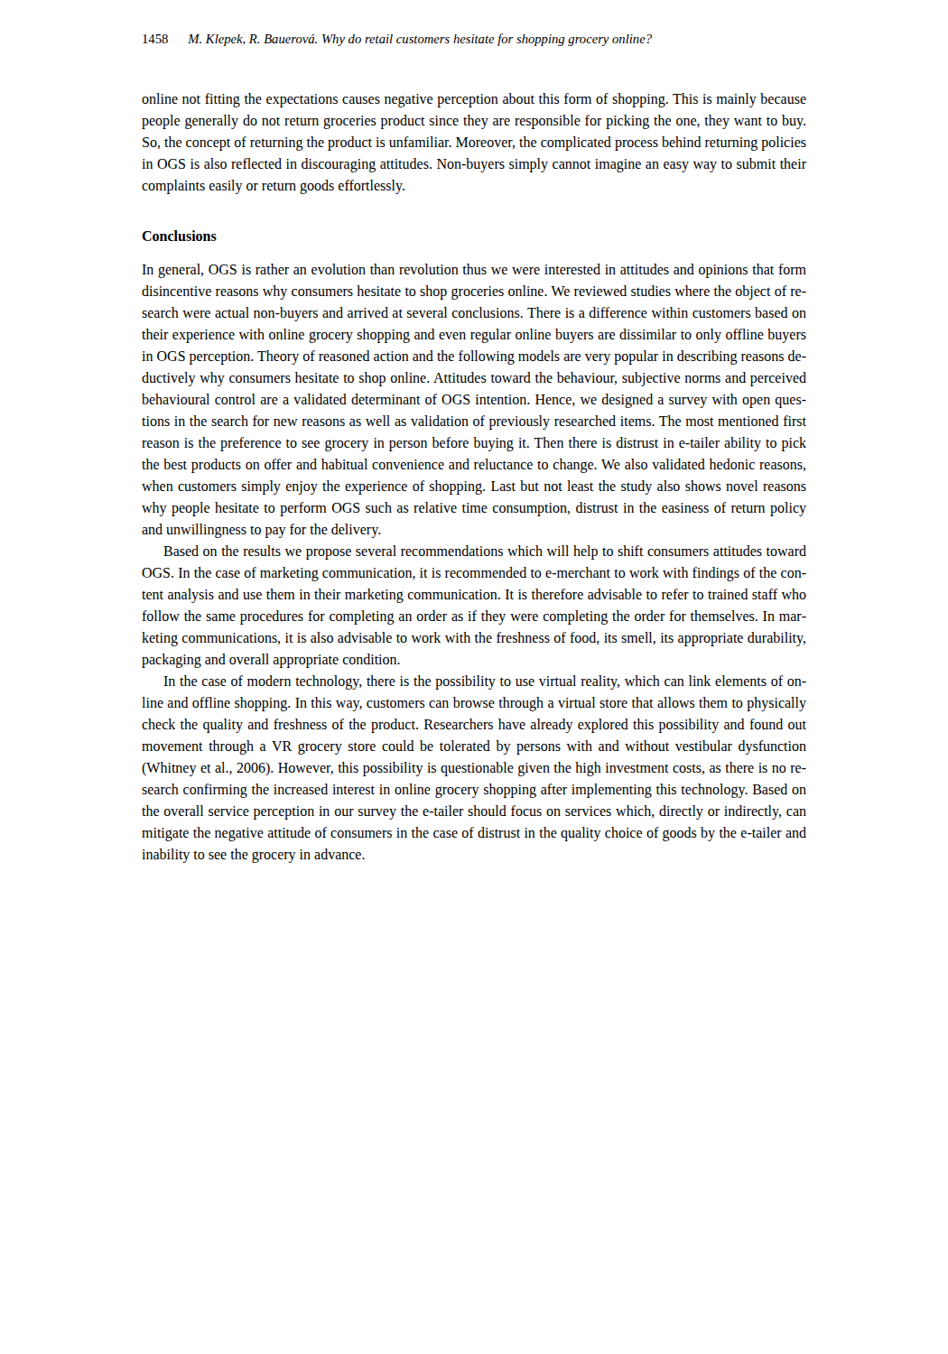1458 M. Klepek, R. Bauerová. Why do retail customers hesitate for shopping grocery online?
online not fitting the expectations causes negative perception about this form of shopping. This is mainly because people generally do not return groceries product since they are responsible for picking the one, they want to buy. So, the concept of returning the product is unfamiliar. Moreover, the complicated process behind returning policies in OGS is also reflected in discouraging attitudes. Non-buyers simply cannot imagine an easy way to submit their complaints easily or return goods effortlessly.
Conclusions
In general, OGS is rather an evolution than revolution thus we were interested in attitudes and opinions that form disincentive reasons why consumers hesitate to shop groceries online. We reviewed studies where the object of research were actual non-buyers and arrived at several conclusions. There is a difference within customers based on their experience with online grocery shopping and even regular online buyers are dissimilar to only offline buyers in OGS perception. Theory of reasoned action and the following models are very popular in describing reasons deductively why consumers hesitate to shop online. Attitudes toward the behaviour, subjective norms and perceived behavioural control are a validated determinant of OGS intention. Hence, we designed a survey with open questions in the search for new reasons as well as validation of previously researched items. The most mentioned first reason is the preference to see grocery in person before buying it. Then there is distrust in e-tailer ability to pick the best products on offer and habitual convenience and reluctance to change. We also validated hedonic reasons, when customers simply enjoy the experience of shopping. Last but not least the study also shows novel reasons why people hesitate to perform OGS such as relative time consumption, distrust in the easiness of return policy and unwillingness to pay for the delivery.
Based on the results we propose several recommendations which will help to shift consumers attitudes toward OGS. In the case of marketing communication, it is recommended to e-merchant to work with findings of the content analysis and use them in their marketing communication. It is therefore advisable to refer to trained staff who follow the same procedures for completing an order as if they were completing the order for themselves. In marketing communications, it is also advisable to work with the freshness of food, its smell, its appropriate durability, packaging and overall appropriate condition.
In the case of modern technology, there is the possibility to use virtual reality, which can link elements of online and offline shopping. In this way, customers can browse through a virtual store that allows them to physically check the quality and freshness of the product. Researchers have already explored this possibility and found out movement through a VR grocery store could be tolerated by persons with and without vestibular dysfunction (Whitney et al., 2006). However, this possibility is questionable given the high investment costs, as there is no research confirming the increased interest in online grocery shopping after implementing this technology. Based on the overall service perception in our survey the e-tailer should focus on services which, directly or indirectly, can mitigate the negative attitude of consumers in the case of distrust in the quality choice of goods by the e-tailer and inability to see the grocery in advance.